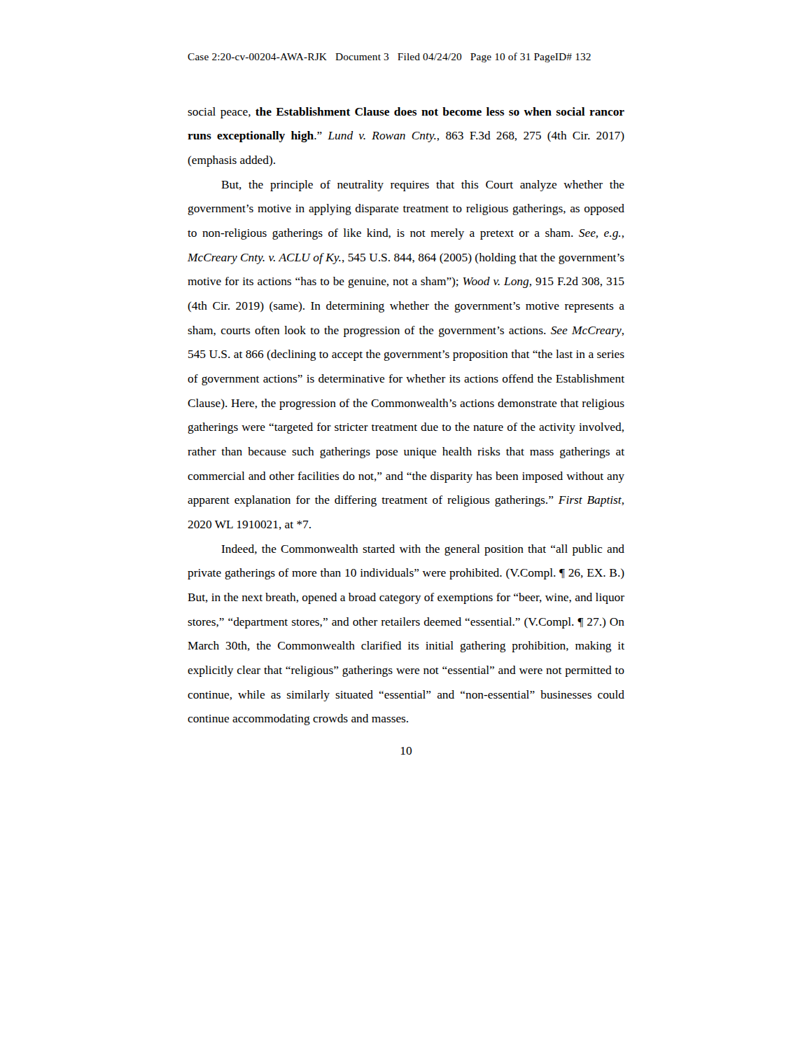Case 2:20-cv-00204-AWA-RJK Document 3 Filed 04/24/20 Page 10 of 31 PageID# 132
social peace, the Establishment Clause does not become less so when social rancor runs exceptionally high.” Lund v. Rowan Cnty., 863 F.3d 268, 275 (4th Cir. 2017) (emphasis added).
But, the principle of neutrality requires that this Court analyze whether the government’s motive in applying disparate treatment to religious gatherings, as opposed to non-religious gatherings of like kind, is not merely a pretext or a sham. See, e.g., McCreary Cnty. v. ACLU of Ky., 545 U.S. 844, 864 (2005) (holding that the government’s motive for its actions “has to be genuine, not a sham”); Wood v. Long, 915 F.2d 308, 315 (4th Cir. 2019) (same). In determining whether the government’s motive represents a sham, courts often look to the progression of the government’s actions. See McCreary, 545 U.S. at 866 (declining to accept the government’s proposition that “the last in a series of government actions” is determinative for whether its actions offend the Establishment Clause). Here, the progression of the Commonwealth’s actions demonstrate that religious gatherings were “targeted for stricter treatment due to the nature of the activity involved, rather than because such gatherings pose unique health risks that mass gatherings at commercial and other facilities do not,” and “the disparity has been imposed without any apparent explanation for the differing treatment of religious gatherings.” First Baptist, 2020 WL 1910021, at *7.
Indeed, the Commonwealth started with the general position that “all public and private gatherings of more than 10 individuals” were prohibited. (V.Compl. ¶ 26, EX. B.) But, in the next breath, opened a broad category of exemptions for “beer, wine, and liquor stores,” “department stores,” and other retailers deemed “essential.” (V.Compl. ¶ 27.) On March 30th, the Commonwealth clarified its initial gathering prohibition, making it explicitly clear that “religious” gatherings were not “essential” and were not permitted to continue, while as similarly situated “essential” and “non-essential” businesses could continue accommodating crowds and masses.
10